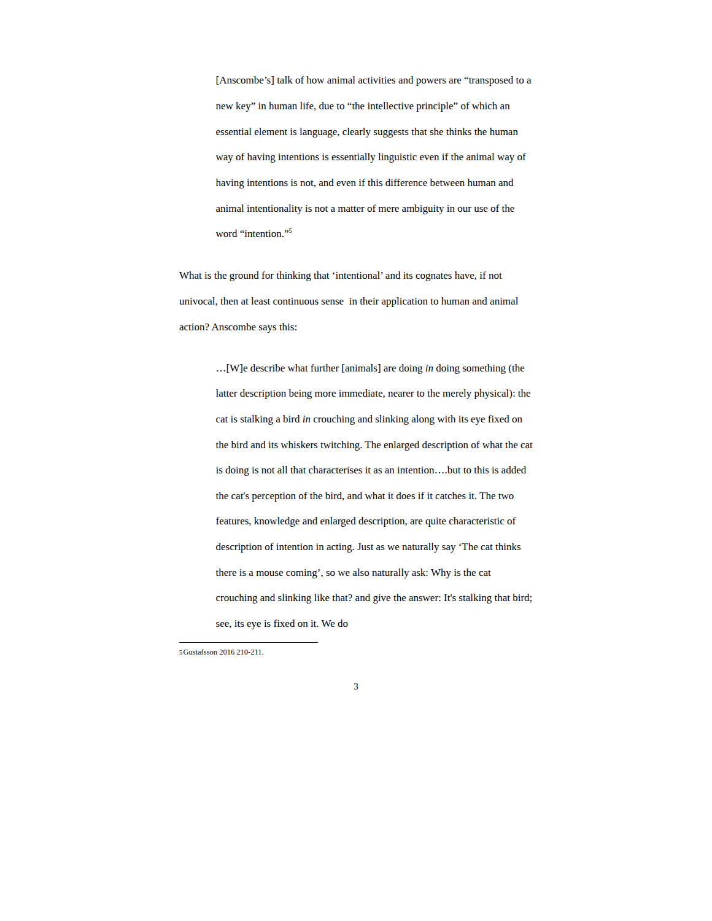[Anscombe’s] talk of how animal activities and powers are “transposed to a new key” in human life, due to “the intellective principle” of which an essential element is language, clearly suggests that she thinks the human way of having intentions is essentially linguistic even if the animal way of having intentions is not, and even if this difference between human and animal intentionality is not a matter of mere ambiguity in our use of the word “intention.”5
What is the ground for thinking that ‘intentional’ and its cognates have, if not univocal, then at least continuous sense in their application to human and animal action? Anscombe says this:
…[W]e describe what further [animals] are doing in doing something (the latter description being more immediate, nearer to the merely physical): the cat is stalking a bird in crouching and slinking along with its eye fixed on the bird and its whiskers twitching. The enlarged description of what the cat is doing is not all that characterises it as an intention….but to this is added the cat's perception of the bird, and what it does if it catches it. The two features, knowledge and enlarged description, are quite characteristic of description of intention in acting. Just as we naturally say ‘The cat thinks there is a mouse coming’, so we also naturally ask: Why is the cat crouching and slinking like that? and give the answer: It's stalking that bird; see, its eye is fixed on it. We do
5 Gustafsson 2016 210-211.
3